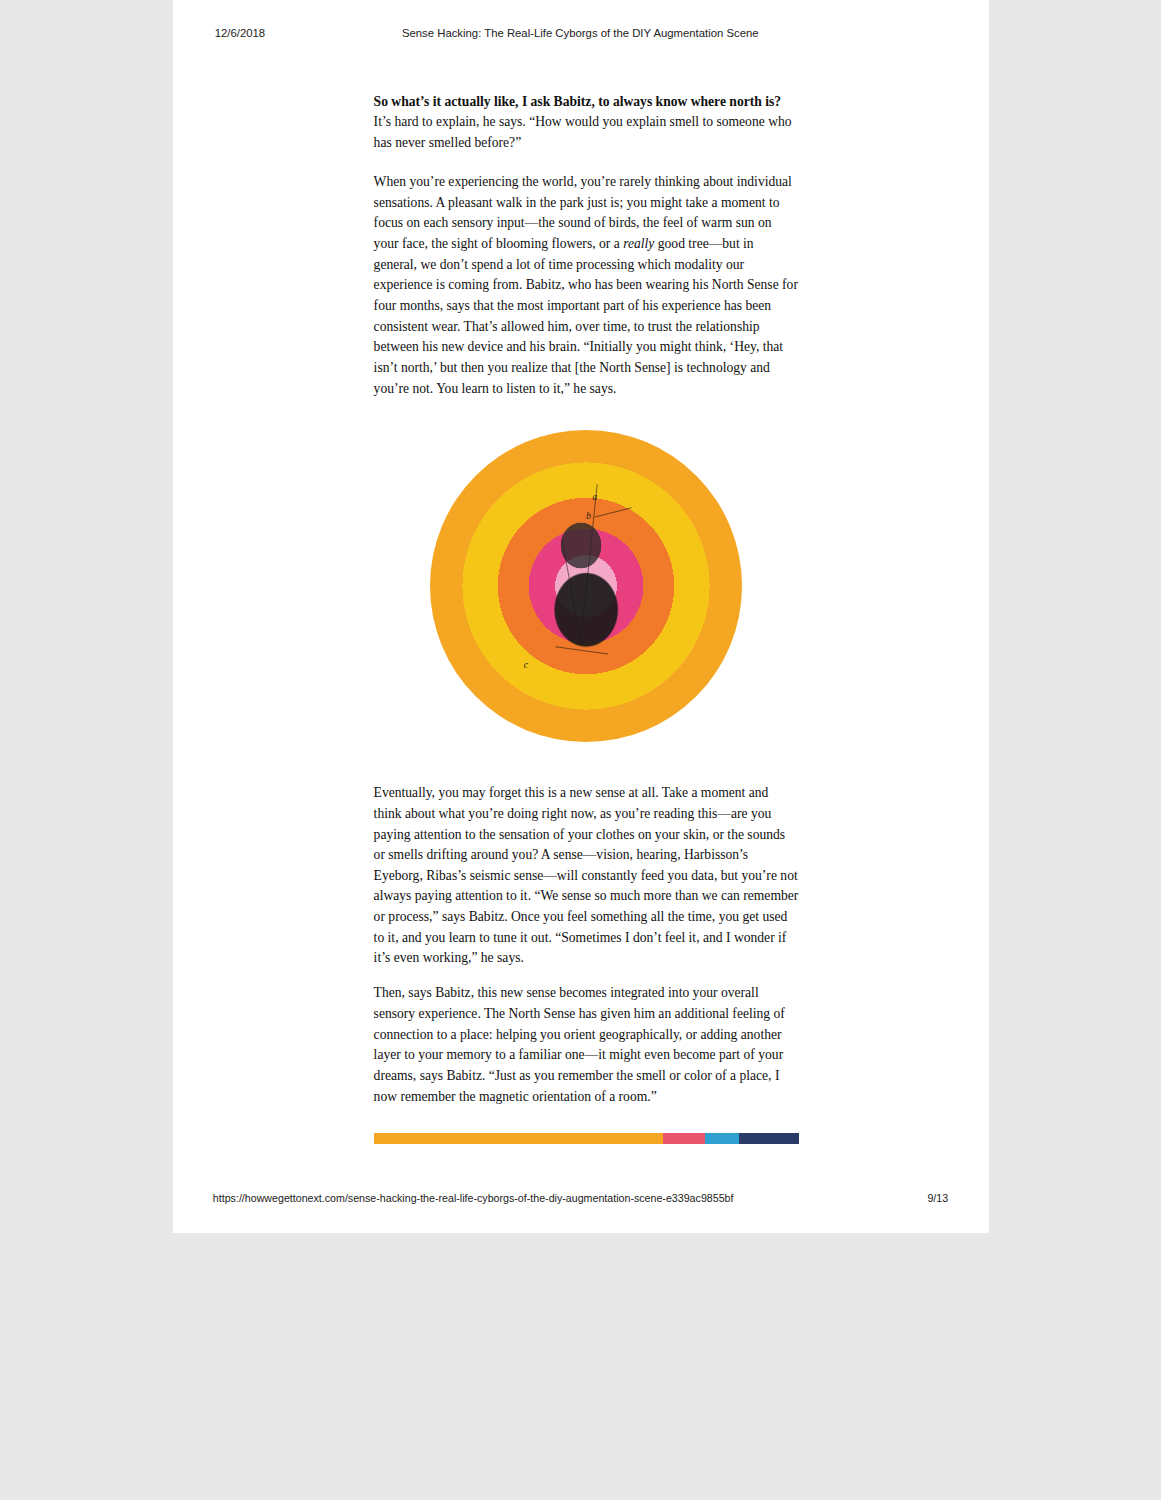12/6/2018
Sense Hacking: The Real-Life Cyborgs of the DIY Augmentation Scene
So what’s it actually like, I ask Babitz, to always know where north is? It’s hard to explain, he says. “How would you explain smell to someone who has never smelled before?”
When you’re experiencing the world, you’re rarely thinking about individual sensations. A pleasant walk in the park just is; you might take a moment to focus on each sensory input—the sound of birds, the feel of warm sun on your face, the sight of blooming flowers, or a really good tree—but in general, we don’t spend a lot of time processing which modality our experience is coming from. Babitz, who has been wearing his North Sense for four months, says that the most important part of his experience has been consistent wear. That’s allowed him, over time, to trust the relationship between his new device and his brain. “Initially you might think, ‘Hey, that isn’t north,’ but then you realize that [the North Sense] is technology and you’re not. You learn to listen to it,” he says.
a
b
c
Eventually, you may forget this is a new sense at all. Take a moment and think about what you’re doing right now, as you’re reading this—are you paying attention to the sensation of your clothes on your skin, or the sounds or smells drifting around you? A sense—vision, hearing, Harbisson’s Eyeborg, Ribas’s seismic sense—will constantly feed you data, but you’re not always paying attention to it. “We sense so much more than we can remember or process,” says Babitz. Once you feel something all the time, you get used to it, and you learn to tune it out. “Sometimes I don’t feel it, and I wonder if it’s even working,” he says.
Then, says Babitz, this new sense becomes integrated into your overall sensory experience. The North Sense has given him an additional feeling of connection to a place: helping you orient geographically, or adding another layer to your memory to a familiar one—it might even become part of your dreams, says Babitz. “Just as you remember the smell or color of a place, I now remember the magnetic orientation of a room.”
https://howwegettonext.com/sense-hacking-the-real-life-cyborgs-of-the-diy-augmentation-scene-e339ac9855bf
9/13